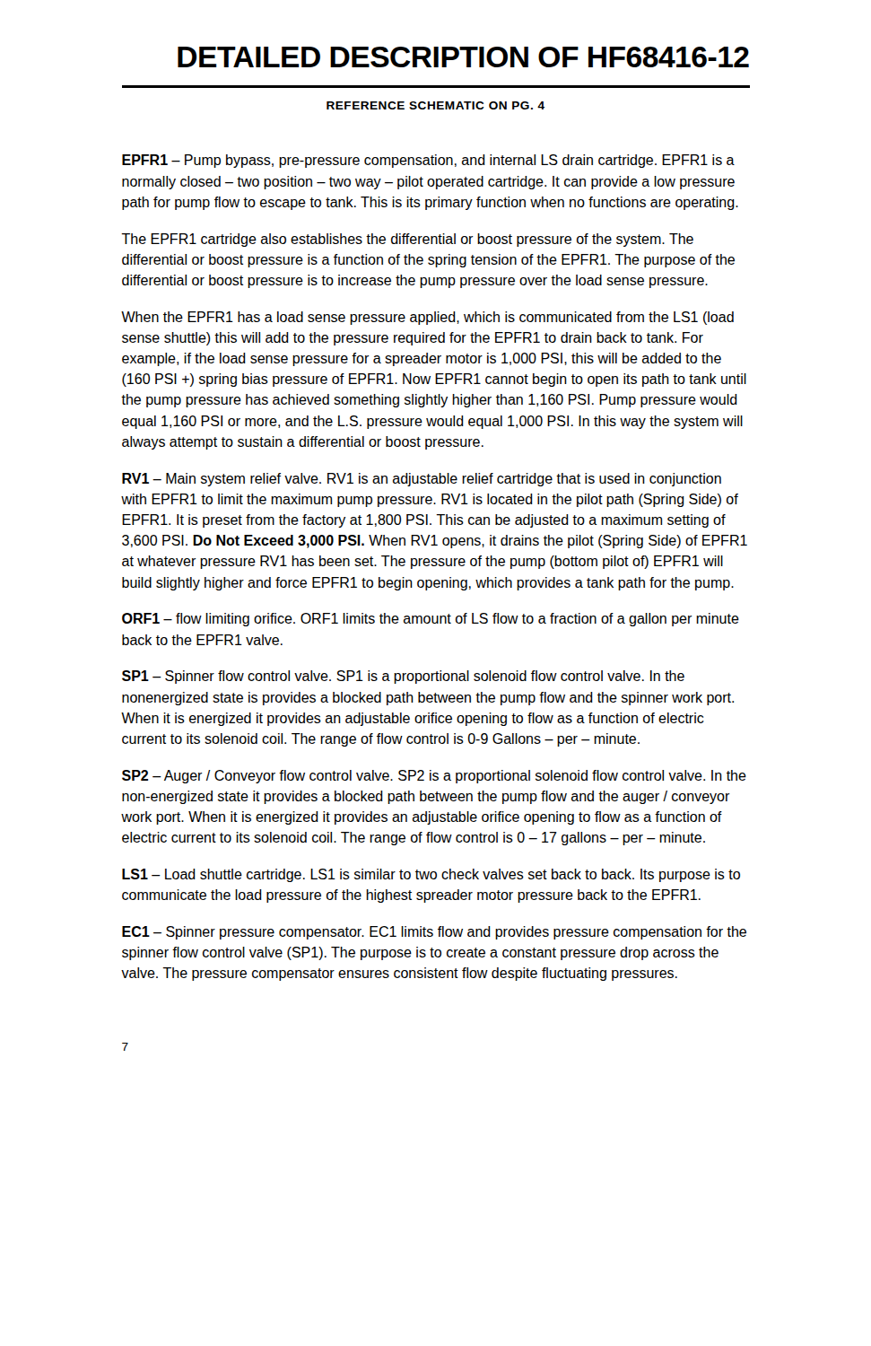DETAILED DESCRIPTION OF HF68416-12
REFERENCE SCHEMATIC ON PG. 4
EPFR1 – Pump bypass, pre-pressure compensation, and internal LS drain cartridge. EPFR1 is a normally closed – two position – two way – pilot operated cartridge. It can provide a low pressure path for pump flow to escape to tank. This is its primary function when no functions are operating.
The EPFR1 cartridge also establishes the differential or boost pressure of the system. The differential or boost pressure is a function of the spring tension of the EPFR1. The purpose of the differential or boost pressure is to increase the pump pressure over the load sense pressure.
When the EPFR1 has a load sense pressure applied, which is communicated from the LS1 (load sense shuttle) this will add to the pressure required for the EPFR1 to drain back to tank. For example, if the load sense pressure for a spreader motor is 1,000 PSI, this will be added to the (160 PSI +) spring bias pressure of EPFR1. Now EPFR1 cannot begin to open its path to tank until the pump pressure has achieved something slightly higher than 1,160 PSI. Pump pressure would equal 1,160 PSI or more, and the L.S. pressure would equal 1,000 PSI. In this way the system will always attempt to sustain a differential or boost pressure.
RV1 – Main system relief valve. RV1 is an adjustable relief cartridge that is used in conjunction with EPFR1 to limit the maximum pump pressure. RV1 is located in the pilot path (Spring Side) of EPFR1. It is preset from the factory at 1,800 PSI. This can be adjusted to a maximum setting of 3,600 PSI. Do Not Exceed 3,000 PSI. When RV1 opens, it drains the pilot (Spring Side) of EPFR1 at whatever pressure RV1 has been set. The pressure of the pump (bottom pilot of) EPFR1 will build slightly higher and force EPFR1 to begin opening, which provides a tank path for the pump.
ORF1 – flow limiting orifice. ORF1 limits the amount of LS flow to a fraction of a gallon per minute back to the EPFR1 valve.
SP1 – Spinner flow control valve. SP1 is a proportional solenoid flow control valve. In the nonenergized state is provides a blocked path between the pump flow and the spinner work port. When it is energized it provides an adjustable orifice opening to flow as a function of electric current to its solenoid coil. The range of flow control is 0-9 Gallons – per – minute.
SP2 – Auger / Conveyor flow control valve. SP2 is a proportional solenoid flow control valve. In the non-energized state it provides a blocked path between the pump flow and the auger / conveyor work port. When it is energized it provides an adjustable orifice opening to flow as a function of electric current to its solenoid coil. The range of flow control is 0 – 17 gallons – per – minute.
LS1 – Load shuttle cartridge. LS1 is similar to two check valves set back to back. Its purpose is to communicate the load pressure of the highest spreader motor pressure back to the EPFR1.
EC1 – Spinner pressure compensator. EC1 limits flow and provides pressure compensation for the spinner flow control valve (SP1). The purpose is to create a constant pressure drop across the valve. The pressure compensator ensures consistent flow despite fluctuating pressures.
7